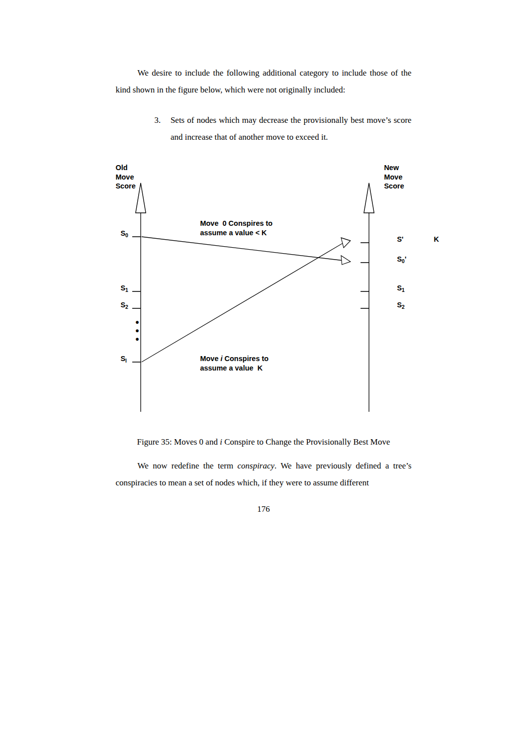We desire to include the following additional category to include those of the kind shown in the figure below, which were not originally included:
3. Sets of nodes which may decrease the provisionally best move’s score and increase that of another move to exceed it.
Old
Move
Score
New
Move
Score
S0
S1
S2
Sl
•
•
•
S'
K
S0'
S1
S2
Move 0 Conspires to
assume a value < K
Move i Conspires to
assume a value K
Figure 35: Moves 0 and i Conspire to Change the Provisionally Best Move
We now redefine the term conspiracy. We have previously defined a tree’s conspiracies to mean a set of nodes which, if they were to assume different
176